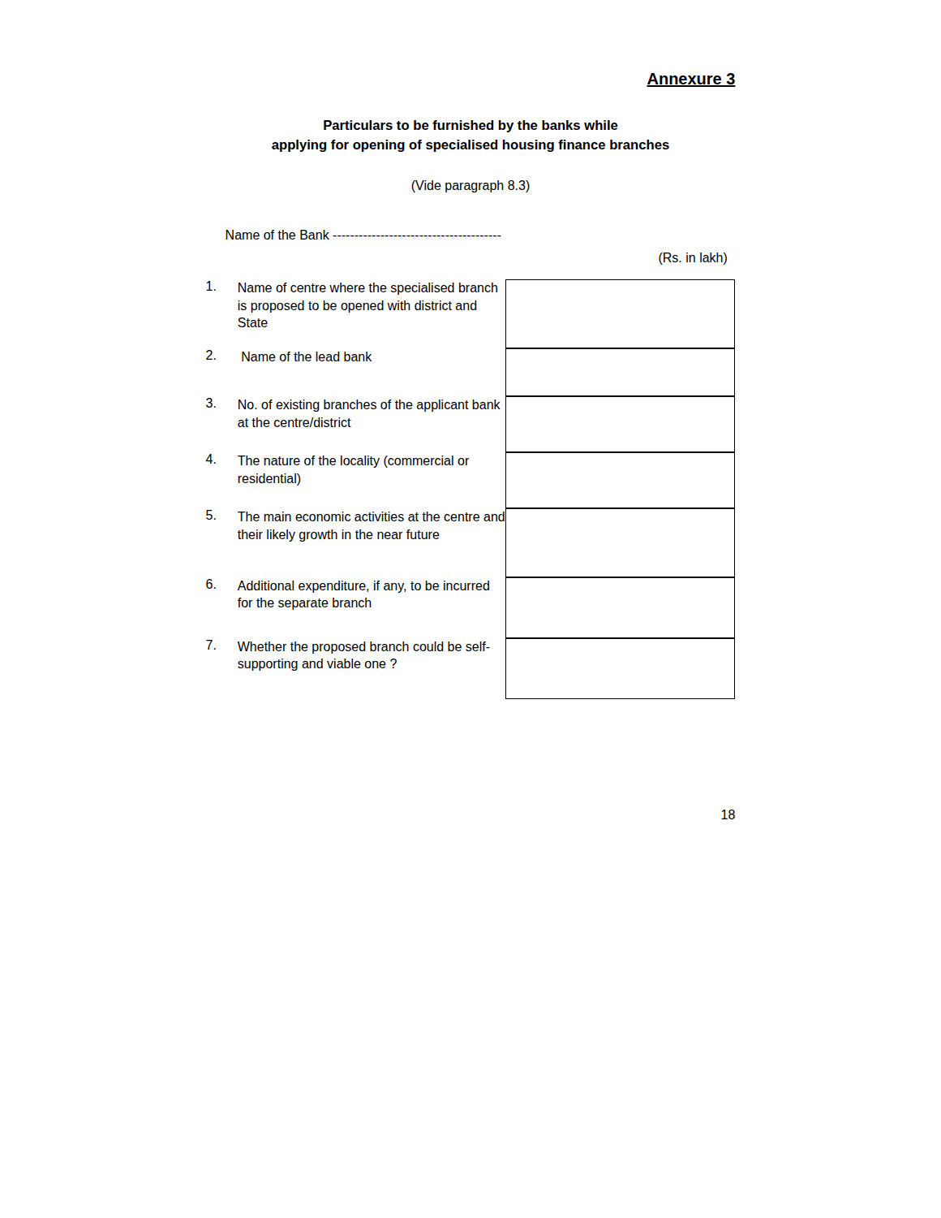Annexure 3
Particulars to be furnished by the banks while
applying for opening of specialised housing finance branches
(Vide paragraph 8.3)
Name of the Bank ---------------------------------------
(Rs. in lakh)
| 1. | Name of centre where the specialised branch is proposed to be opened with district and State | |
| 2. | Name of the lead bank | |
| 3. | No. of existing branches of the applicant bank at the centre/district | |
| 4. | The nature of the locality (commercial or residential) | |
| 5. | The main economic activities at the centre and their likely growth in the near future | |
| 6. | Additional expenditure, if any, to be incurred for the separate branch | |
| 7. | Whether the proposed branch could be self-supporting and viable one ? | |
18